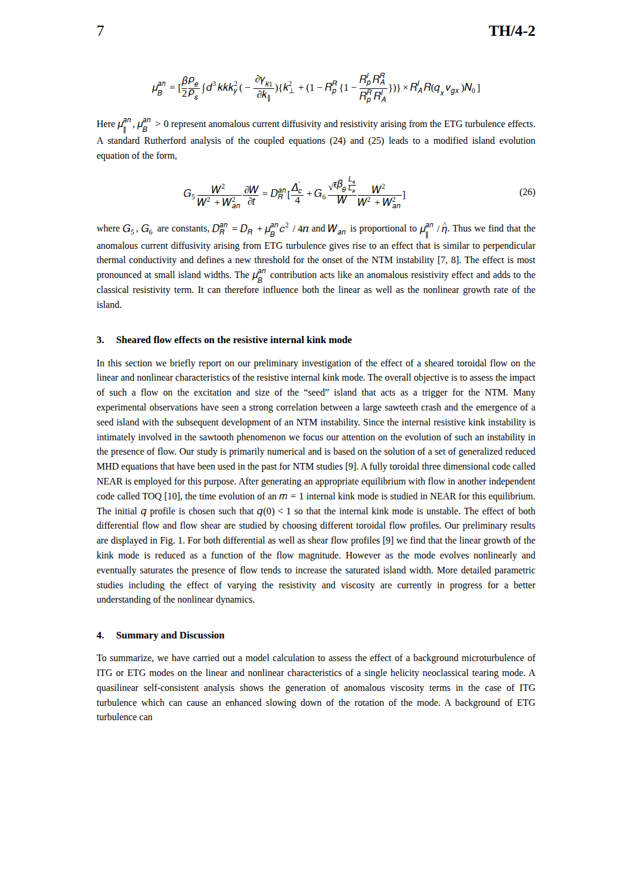7 TH/4-2
μBan = [ β2 ρeρs ∫ d3 k k ky2 ( − ∂γk1 ∂k∥ ) { k⊥2 + ( 1−RpR { 1− RpIRAR RpRRAI } ) } × RAI R (qxvgx) N0 ]
Here μ∥an, μBan>0 represent anomalous current diffusivity and resistivity arising from the ETG turbulence effects. A standard Rutherford analysis of the coupled equations (24) and (25) leads to a modified island evolution equation of the form,
G5 W2 W2+Wan2 ∂W∂t = DRan [ Δc′4 + G6 ϵβθLqLp W W2 W2+Wan2 ]
(26)
where G5, G6 are constants, DRan=DR+μBanc2/4π and Wan is proportional to μ∥an/η^. Thus we find that the anomalous current diffusivity arising from ETG turbulence gives rise to an effect that is similar to perpendicular thermal conductivity and defines a new threshold for the onset of the NTM instability [7, 8]. The effect is most pronounced at small island widths. The μBan contribution acts like an anomalous resistivity effect and adds to the classical resistivity term. It can therefore influence both the linear as well as the nonlinear growth rate of the island.
3. Sheared flow effects on the resistive internal kink mode
In this section we briefly report on our preliminary investigation of the effect of a sheared toroidal flow on the linear and nonlinear characteristics of the resistive internal kink mode. The overall objective is to assess the impact of such a flow on the excitation and size of the “seed” island that acts as a trigger for the NTM. Many experimental observations have seen a strong correlation between a large sawteeth crash and the emergence of a seed island with the subsequent development of an NTM instability. Since the internal resistive kink instability is intimately involved in the sawtooth phenomenon we focus our attention on the evolution of such an instability in the presence of flow. Our study is primarily numerical and is based on the solution of a set of generalized reduced MHD equations that have been used in the past for NTM studies [9]. A fully toroidal three dimensional code called NEAR is employed for this purpose. After generating an appropriate equilibrium with flow in another independent code called TOQ [10], the time evolution of an m=1 internal kink mode is studied in NEAR for this equilibrium. The initial q profile is chosen such that q(0)<1 so that the internal kink mode is unstable. The effect of both differential flow and flow shear are studied by choosing different toroidal flow profiles. Our preliminary results are displayed in Fig. 1. For both differential as well as shear flow profiles [9] we find that the linear growth of the kink mode is reduced as a function of the flow magnitude. However as the mode evolves nonlinearly and eventually saturates the presence of flow tends to increase the saturated island width. More detailed parametric studies including the effect of varying the resistivity and viscosity are currently in progress for a better understanding of the nonlinear dynamics.
4. Summary and Discussion
To summarize, we have carried out a model calculation to assess the effect of a background microturbulence of ITG or ETG modes on the linear and nonlinear characteristics of a single helicity neoclassical tearing mode. A quasilinear self-consistent analysis shows the generation of anomalous viscosity terms in the case of ITG turbulence which can cause an enhanced slowing down of the rotation of the mode. A background of ETG turbulence can